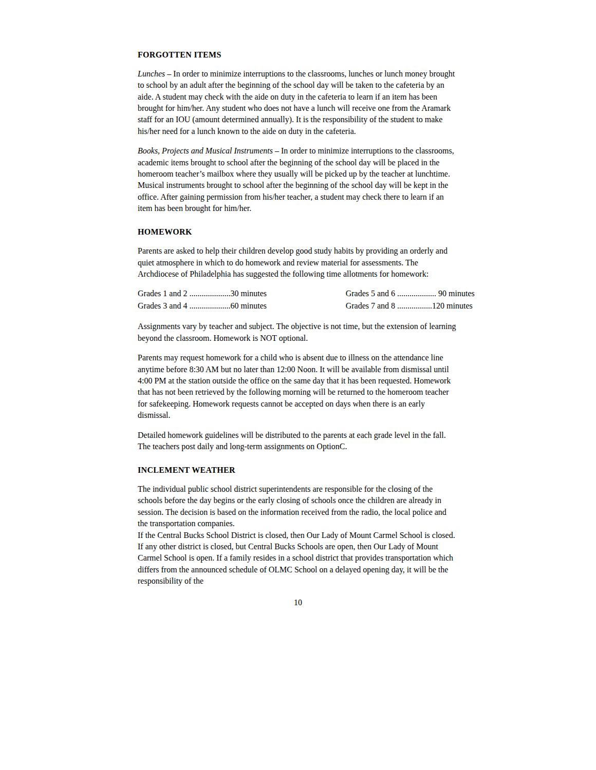FORGOTTEN ITEMS
Lunches – In order to minimize interruptions to the classrooms, lunches or lunch money brought to school by an adult after the beginning of the school day will be taken to the cafeteria by an aide. A student may check with the aide on duty in the cafeteria to learn if an item has been brought for him/her. Any student who does not have a lunch will receive one from the Aramark staff for an IOU (amount determined annually). It is the responsibility of the student to make his/her need for a lunch known to the aide on duty in the cafeteria.
Books, Projects and Musical Instruments – In order to minimize interruptions to the classrooms, academic items brought to school after the beginning of the school day will be placed in the homeroom teacher’s mailbox where they usually will be picked up by the teacher at lunchtime. Musical instruments brought to school after the beginning of the school day will be kept in the office. After gaining permission from his/her teacher, a student may check there to learn if an item has been brought for him/her.
HOMEWORK
Parents are asked to help their children develop good study habits by providing an orderly and quiet atmosphere in which to do homework and review material for assessments. The Archdiocese of Philadelphia has suggested the following time allotments for homework:
| Grades 1 and 2 ....................30 minutes | Grades 5 and 6 ................... 90 minutes |
| Grades 3 and 4 ....................60 minutes | Grades 7 and 8 .................120 minutes |
Assignments vary by teacher and subject. The objective is not time, but the extension of learning beyond the classroom. Homework is NOT optional.
Parents may request homework for a child who is absent due to illness on the attendance line anytime before 8:30 AM but no later than 12:00 Noon. It will be available from dismissal until 4:00 PM at the station outside the office on the same day that it has been requested. Homework that has not been retrieved by the following morning will be returned to the homeroom teacher for safekeeping. Homework requests cannot be accepted on days when there is an early dismissal.
Detailed homework guidelines will be distributed to the parents at each grade level in the fall. The teachers post daily and long-term assignments on OptionC.
INCLEMENT WEATHER
The individual public school district superintendents are responsible for the closing of the schools before the day begins or the early closing of schools once the children are already in session. The decision is based on the information received from the radio, the local police and the transportation companies.
If the Central Bucks School District is closed, then Our Lady of Mount Carmel School is closed. If any other district is closed, but Central Bucks Schools are open, then Our Lady of Mount Carmel School is open. If a family resides in a school district that provides transportation which differs from the announced schedule of OLMC School on a delayed opening day, it will be the responsibility of the
10